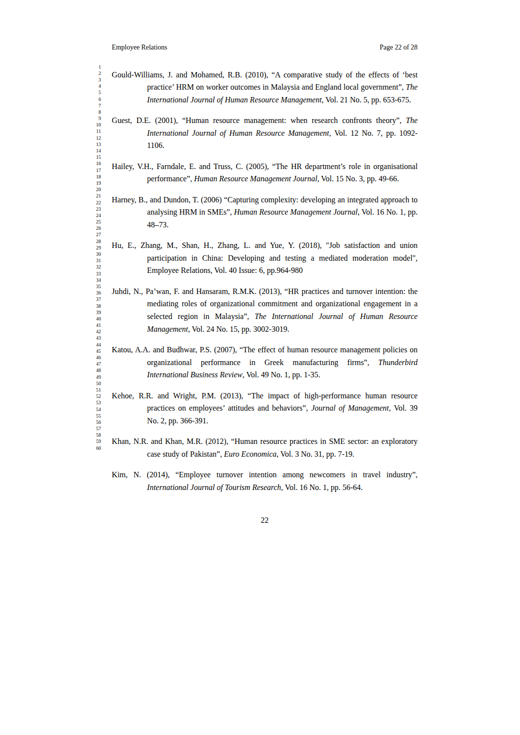12345678910 11121314151617181920 21222324252627282930 31323334353637383940 41424344454647484950 51525354555657585960
Employee Relations Page 22 of 28
Gould-Williams, J. and Mohamed, R.B. (2010), “A comparative study of the effects of ‘best practice’ HRM on worker outcomes in Malaysia and England local government”, The International Journal of Human Resource Management, Vol. 21 No. 5, pp. 653-675.
Guest, D.E. (2001), “Human resource management: when research confronts theory”, The International Journal of Human Resource Management, Vol. 12 No. 7, pp. 1092-1106.
Hailey, V.H., Farndale, E. and Truss, C. (2005), “The HR department’s role in organisational performance”, Human Resource Management Journal, Vol. 15 No. 3, pp. 49-66.
Harney, B., and Dundon, T. (2006) “Capturing complexity: developing an integrated approach to analysing HRM in SMEs”, Human Resource Management Journal, Vol. 16 No. 1, pp. 48–73.
Hu, E., Zhang, M., Shan, H., Zhang, L. and Yue, Y. (2018), "Job satisfaction and union participation in China: Developing and testing a mediated moderation model", Employee Relations, Vol. 40 Issue: 6, pp.964-980
Juhdi, N., Pa’wan, F. and Hansaram, R.M.K. (2013), “HR practices and turnover intention: the mediating roles of organizational commitment and organizational engagement in a selected region in Malaysia”, The International Journal of Human Resource Management, Vol. 24 No. 15, pp. 3002-3019.
Katou, A.A. and Budhwar, P.S. (2007), “The effect of human resource management policies on organizational performance in Greek manufacturing firms”, Thunderbird International Business Review, Vol. 49 No. 1, pp. 1-35.
Kehoe, R.R. and Wright, P.M. (2013), “The impact of high-performance human resource practices on employees’ attitudes and behaviors”, Journal of Management, Vol. 39 No. 2, pp. 366-391.
Khan, N.R. and Khan, M.R. (2012), “Human resource practices in SME sector: an exploratory case study of Pakistan”, Euro Economica, Vol. 3 No. 31, pp. 7-19.
Kim, N. (2014), “Employee turnover intention among newcomers in travel industry”, International Journal of Tourism Research, Vol. 16 No. 1, pp. 56-64.
22